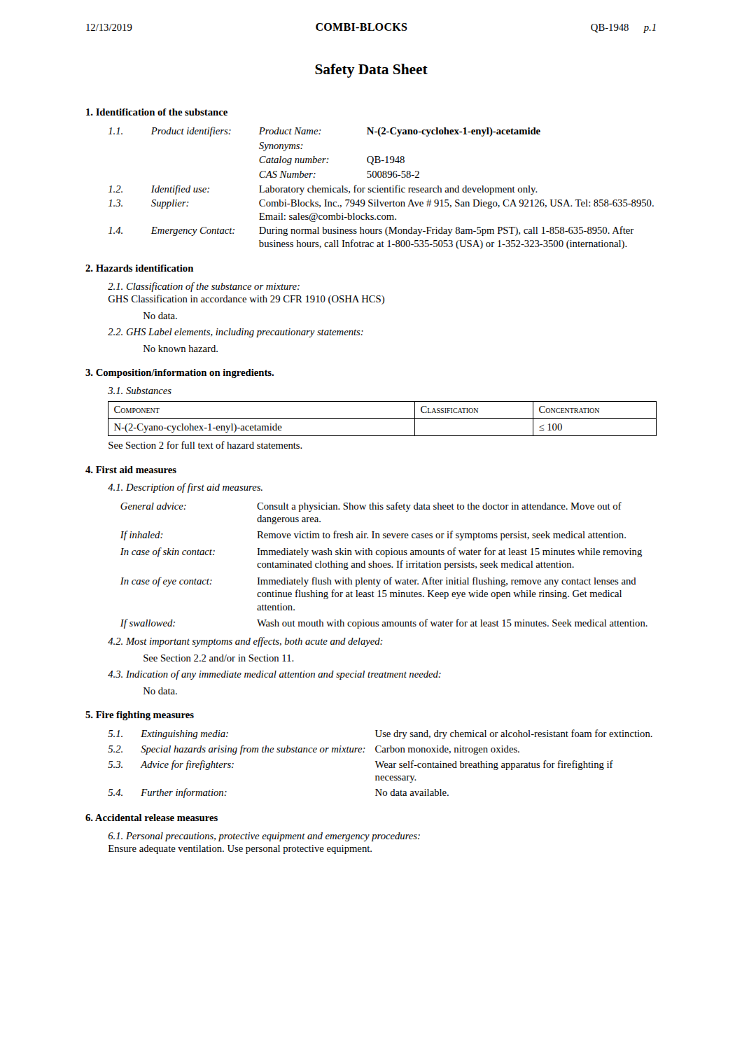12/13/2019
COMBI-BLOCKS
QB-1948 p.1
Safety Data Sheet
1. Identification of the substance
| 1.1. | Product identifiers: | Product Name: | N-(2-Cyano-cyclohex-1-enyl)-acetamide |
| | | Synonyms: | |
| | | Catalog number: | QB-1948 |
| | | CAS Number: | 500896-58-2 |
| 1.2. | Identified use: | Laboratory chemicals, for scientific research and development only. |
| 1.3. | Supplier: | Combi-Blocks, Inc., 7949 Silverton Ave # 915, San Diego, CA 92126, USA. Tel: 858-635-8950. Email: sales@combi-blocks.com. |
| 1.4. | Emergency Contact: | During normal business hours (Monday-Friday 8am-5pm PST), call 1-858-635-8950. After business hours, call Infotrac at 1-800-535-5053 (USA) or 1-352-323-3500 (international). |
2. Hazards identification
2.1. Classification of the substance or mixture:
GHS Classification in accordance with 29 CFR 1910 (OSHA HCS)
No data.
2.2. GHS Label elements, including precautionary statements:
No known hazard.
3. Composition/information on ingredients.
3.1. Substances
| Component | Classification | Concentration |
| --- | --- | --- |
| N-(2-Cyano-cyclohex-1-enyl)-acetamide | | ≤ 100 |
See Section 2 for full text of hazard statements.
4. First aid measures
4.1. Description of first aid measures.
| General advice: | Consult a physician. Show this safety data sheet to the doctor in attendance. Move out of dangerous area. |
| If inhaled: | Remove victim to fresh air. In severe cases or if symptoms persist, seek medical attention. |
| In case of skin contact: | Immediately wash skin with copious amounts of water for at least 15 minutes while removing contaminated clothing and shoes. If irritation persists, seek medical attention. |
| In case of eye contact: | Immediately flush with plenty of water. After initial flushing, remove any contact lenses and continue flushing for at least 15 minutes. Keep eye wide open while rinsing. Get medical attention. |
| If swallowed: | Wash out mouth with copious amounts of water for at least 15 minutes. Seek medical attention. |
4.2. Most important symptoms and effects, both acute and delayed:
See Section 2.2 and/or in Section 11.
4.3. Indication of any immediate medical attention and special treatment needed:
No data.
5. Fire fighting measures
| 5.1. | Extinguishing media: | Use dry sand, dry chemical or alcohol-resistant foam for extinction. |
| 5.2. | Special hazards arising from the substance or mixture: | Carbon monoxide, nitrogen oxides. |
| 5.3. | Advice for firefighters: | Wear self-contained breathing apparatus for firefighting if necessary. |
| 5.4. | Further information: | No data available. |
6. Accidental release measures
6.1. Personal precautions, protective equipment and emergency procedures:
Ensure adequate ventilation. Use personal protective equipment.